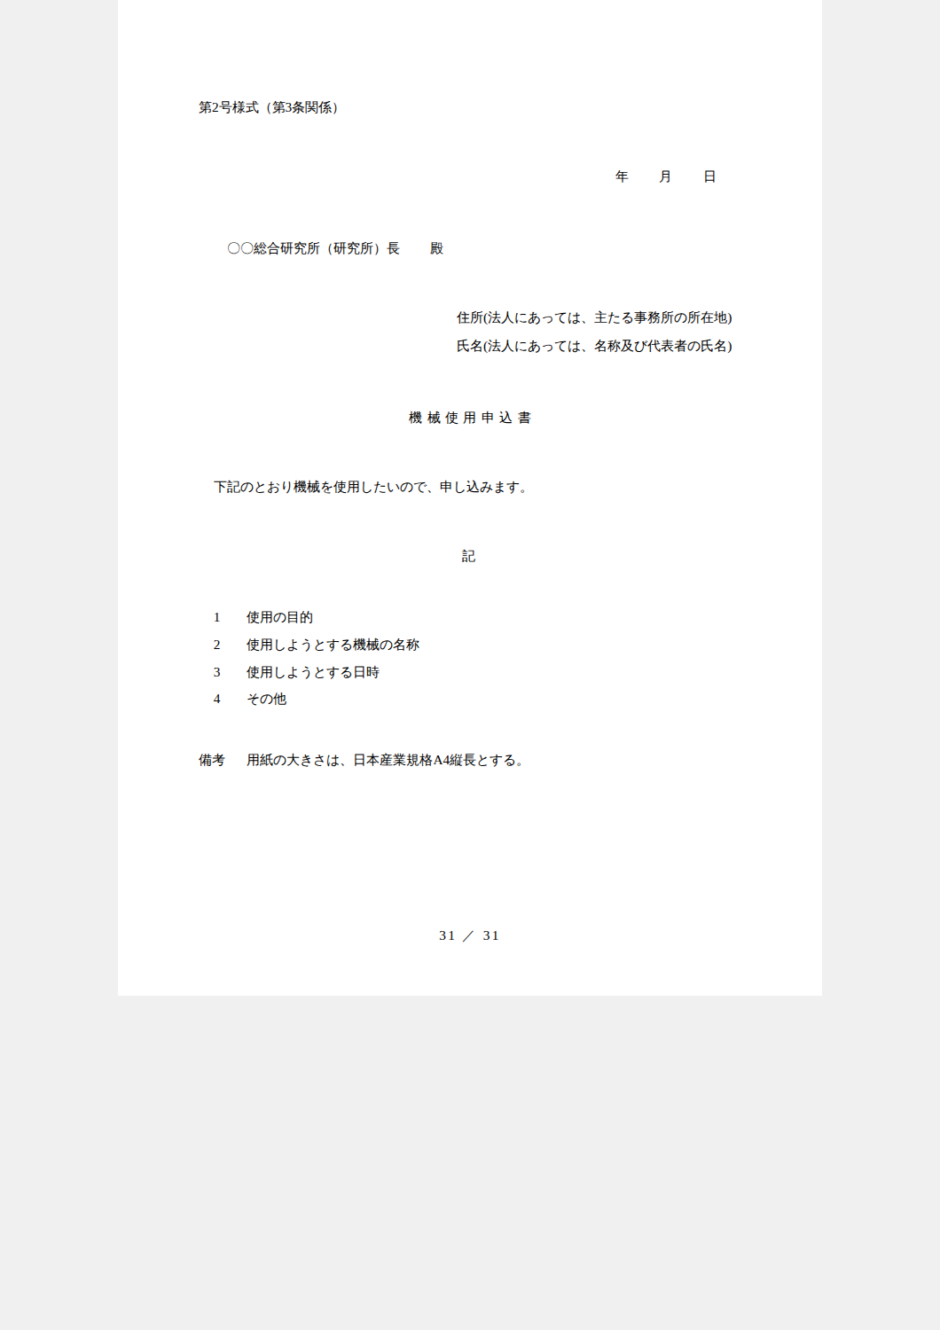第2号様式（第3条関係）
年月日
〇〇総合研究所（研究所）長殿
住所(法人にあっては、主たる事務所の所在地)
氏名(法人にあっては、名称及び代表者の氏名)
機械使用申込書
下記のとおり機械を使用したいので、申し込みます。
記
1使用の目的
2使用しようとする機械の名称
3使用しようとする日時
4その他
備考用紙の大きさは、日本産業規格A4縦長とする。
31 ／ 31